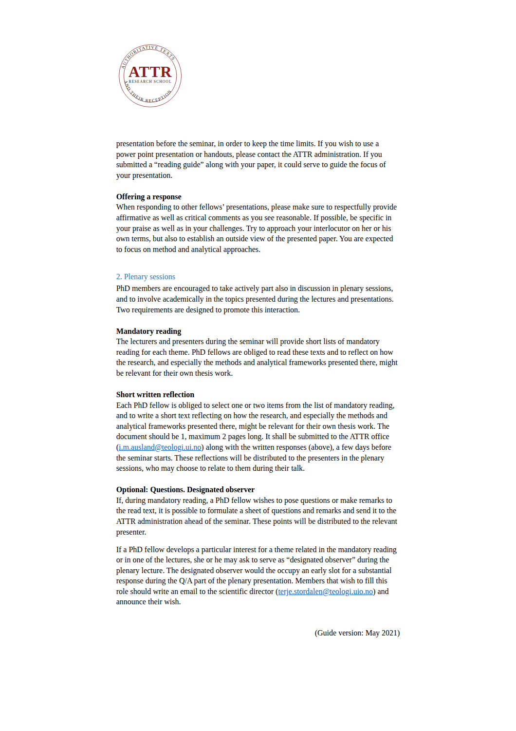AUTHORITATIVE TEXTS AND THEIR RECEPTION ATTR RESEARCH SCHOOL
presentation before the seminar, in order to keep the time limits. If you wish to use a power point presentation or handouts, please contact the ATTR administration. If you submitted a “reading guide” along with your paper, it could serve to guide the focus of your presentation.
Offering a response
When responding to other fellows’ presentations, please make sure to respectfully provide affirmative as well as critical comments as you see reasonable. If possible, be specific in your praise as well as in your challenges. Try to approach your interlocutor on her or his own terms, but also to establish an outside view of the presented paper. You are expected to focus on method and analytical approaches.
2. Plenary sessions
PhD members are encouraged to take actively part also in discussion in plenary sessions, and to involve academically in the topics presented during the lectures and presentations. Two requirements are designed to promote this interaction.
Mandatory reading
The lecturers and presenters during the seminar will provide short lists of mandatory reading for each theme. PhD fellows are obliged to read these texts and to reflect on how the research, and especially the methods and analytical frameworks presented there, might be relevant for their own thesis work.
Short written reflection
Each PhD fellow is obliged to select one or two items from the list of mandatory reading, and to write a short text reflecting on how the research, and especially the methods and analytical frameworks presented there, might be relevant for their own thesis work. The document should be 1, maximum 2 pages long. It shall be submitted to the ATTR office (i.m.ausland@teologi.ui.no) along with the written responses (above), a few days before the seminar starts. These reflections will be distributed to the presenters in the plenary sessions, who may choose to relate to them during their talk.
Optional: Questions. Designated observer
If, during mandatory reading, a PhD fellow wishes to pose questions or make remarks to the read text, it is possible to formulate a sheet of questions and remarks and send it to the ATTR administration ahead of the seminar. These points will be distributed to the relevant presenter.
If a PhD fellow develops a particular interest for a theme related in the mandatory reading or in one of the lectures, she or he may ask to serve as “designated observer” during the plenary lecture. The designated observer would the occupy an early slot for a substantial response during the Q/A part of the plenary presentation. Members that wish to fill this role should write an email to the scientific director (terje.stordalen@teologi.uio.no) and announce their wish.
(Guide version: May 2021)